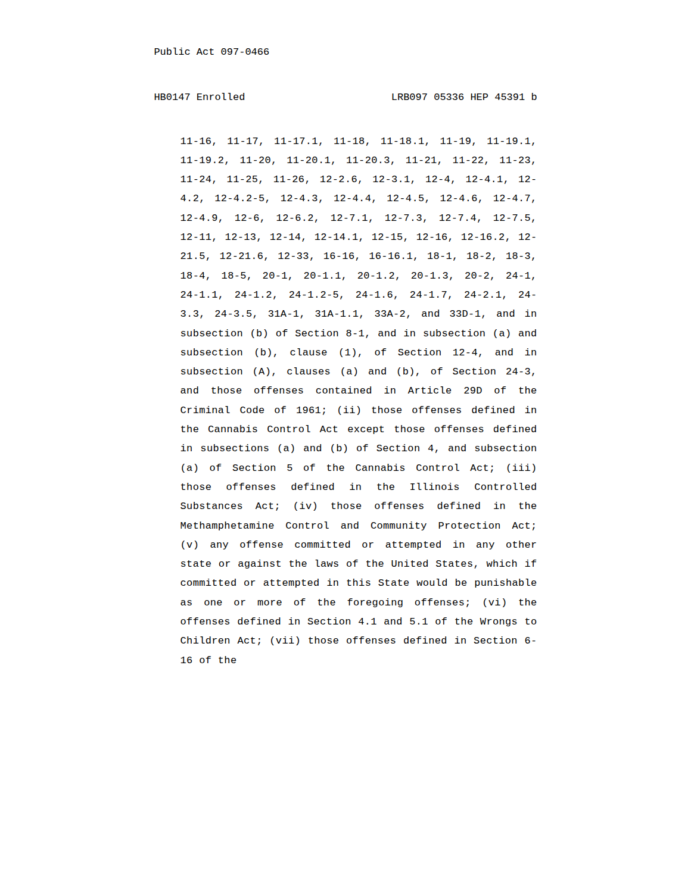Public Act 097-0466
HB0147 Enrolled LRB097 05336 HEP 45391 b
11-16, 11-17, 11-17.1, 11-18, 11-18.1, 11-19, 11-19.1, 11-19.2, 11-20, 11-20.1, 11-20.3, 11-21, 11-22, 11-23, 11-24, 11-25, 11-26, 12-2.6, 12-3.1, 12-4, 12-4.1, 12-4.2, 12-4.2-5, 12-4.3, 12-4.4, 12-4.5, 12-4.6, 12-4.7, 12-4.9, 12-6, 12-6.2, 12-7.1, 12-7.3, 12-7.4, 12-7.5, 12-11, 12-13, 12-14, 12-14.1, 12-15, 12-16, 12-16.2, 12-21.5, 12-21.6, 12-33, 16-16, 16-16.1, 18-1, 18-2, 18-3, 18-4, 18-5, 20-1, 20-1.1, 20-1.2, 20-1.3, 20-2, 24-1, 24-1.1, 24-1.2, 24-1.2-5, 24-1.6, 24-1.7, 24-2.1, 24-3.3, 24-3.5, 31A-1, 31A-1.1, 33A-2, and 33D-1, and in subsection (b) of Section 8-1, and in subsection (a) and subsection (b), clause (1), of Section 12-4, and in subsection (A), clauses (a) and (b), of Section 24-3, and those offenses contained in Article 29D of the Criminal Code of 1961; (ii) those offenses defined in the Cannabis Control Act except those offenses defined in subsections (a) and (b) of Section 4, and subsection (a) of Section 5 of the Cannabis Control Act; (iii) those offenses defined in the Illinois Controlled Substances Act; (iv) those offenses defined in the Methamphetamine Control and Community Protection Act; (v) any offense committed or attempted in any other state or against the laws of the United States, which if committed or attempted in this State would be punishable as one or more of the foregoing offenses; (vi) the offenses defined in Section 4.1 and 5.1 of the Wrongs to Children Act; (vii) those offenses defined in Section 6-16 of the